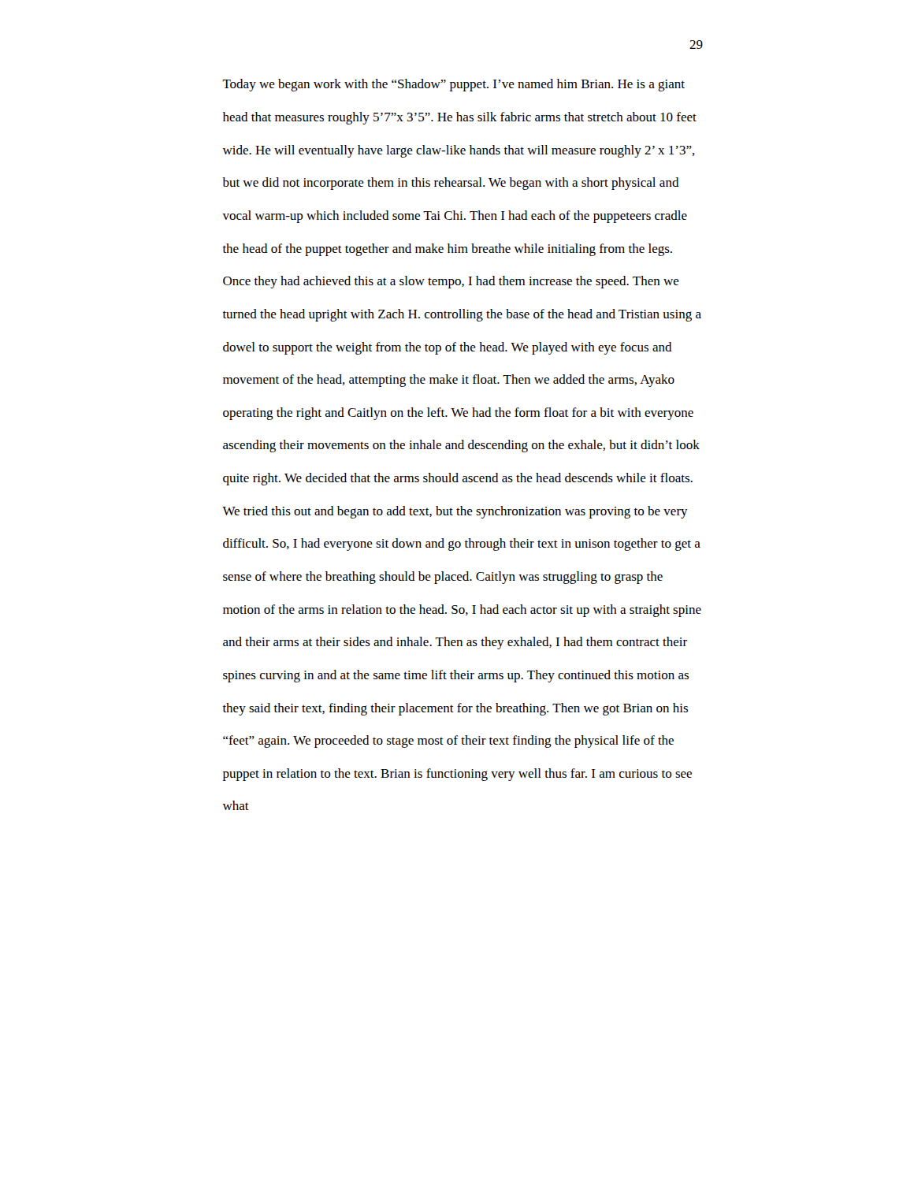29
Today we began work with the “Shadow” puppet. I’ve named him Brian. He is a giant head that measures roughly 5’7”x 3’5”. He has silk fabric arms that stretch about 10 feet wide. He will eventually have large claw-like hands that will measure roughly 2’ x 1’3”, but we did not incorporate them in this rehearsal. We began with a short physical and vocal warm-up which included some Tai Chi. Then I had each of the puppeteers cradle the head of the puppet together and make him breathe while initialing from the legs. Once they had achieved this at a slow tempo, I had them increase the speed. Then we turned the head upright with Zach H. controlling the base of the head and Tristian using a dowel to support the weight from the top of the head. We played with eye focus and movement of the head, attempting the make it float. Then we added the arms, Ayako operating the right and Caitlyn on the left. We had the form float for a bit with everyone ascending their movements on the inhale and descending on the exhale, but it didn’t look quite right. We decided that the arms should ascend as the head descends while it floats. We tried this out and began to add text, but the synchronization was proving to be very difficult. So, I had everyone sit down and go through their text in unison together to get a sense of where the breathing should be placed. Caitlyn was struggling to grasp the motion of the arms in relation to the head. So, I had each actor sit up with a straight spine and their arms at their sides and inhale. Then as they exhaled, I had them contract their spines curving in and at the same time lift their arms up. They continued this motion as they said their text, finding their placement for the breathing. Then we got Brian on his “feet” again. We proceeded to stage most of their text finding the physical life of the puppet in relation to the text. Brian is functioning very well thus far. I am curious to see what